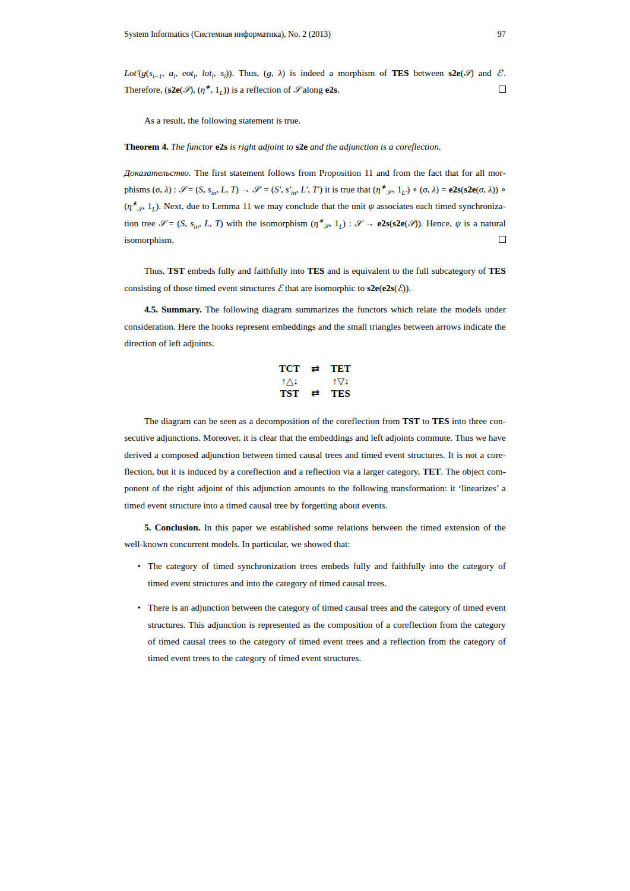System Informatics (Системная информатика), No. 2 (2013)
97
Lot′(g(si−1, ai, eoti, loti, si)). Thus, (g, λ) is indeed a morphism of TES between s2e(𝒮) and ℰ′. Therefore, (s2e(𝒮), (η∗, 1L)) is a reflection of 𝒮 along e2s.
As a result, the following statement is true.
Theorem 4. The functor e2s is right adjoint to s2e and the adjunction is a coreflection.
Доказательство. The first statement follows from Proposition 11 and from the fact that for all morphisms (σ, λ) : 𝒮 = (S, sin, L, T) → 𝒮′ = (S′, s′in, L′, T′) it is true that (η∗𝒮′, 1L′) ∘ (σ, λ) = e2s(s2e(σ, λ)) ∘ (η∗𝒮, 1L). Next, due to Lemma 11 we may conclude that the unit ψ associates each timed synchronization tree 𝒮 = (S, sin, L, T) with the isomorphism (η∗𝒮, 1L) : 𝒮 → e2s(s2e(𝒮)). Hence, ψ is a natural isomorphism.
Thus, TST embeds fully and faithfully into TES and is equivalent to the full subcategory of TES consisting of those timed event structures ℰ that are isomorphic to s2e(e2s(ℰ)).
4.5. Summary. The following diagram summarizes the functors which relate the models under consideration. Here the hooks represent embeddings and the small triangles between arrows indicate the direction of left adjoints.
| TCT | ⇄ | TET |
| ↑△↓ | | ↑▽↓ |
| TST | ⇄ | TES |
The diagram can be seen as a decomposition of the coreflection from TST to TES into three consecutive adjunctions. Moreover, it is clear that the embeddings and left adjoints commute. Thus we have derived a composed adjunction between timed causal trees and timed event structures. It is not a coreflection, but it is induced by a coreflection and a reflection via a larger category, TET. The object component of the right adjoint of this adjunction amounts to the following transformation: it ‘linearizes’ a timed event structure into a timed causal tree by forgetting about events.
5. Conclusion. In this paper we established some relations between the timed extension of the well-known concurrent models. In particular, we showed that:
The category of timed synchronization trees embeds fully and faithfully into the category of timed event structures and into the category of timed causal trees.
There is an adjunction between the category of timed causal trees and the category of timed event structures. This adjunction is represented as the composition of a coreflection from the category of timed causal trees to the category of timed event trees and a reflection from the category of timed event trees to the category of timed event structures.